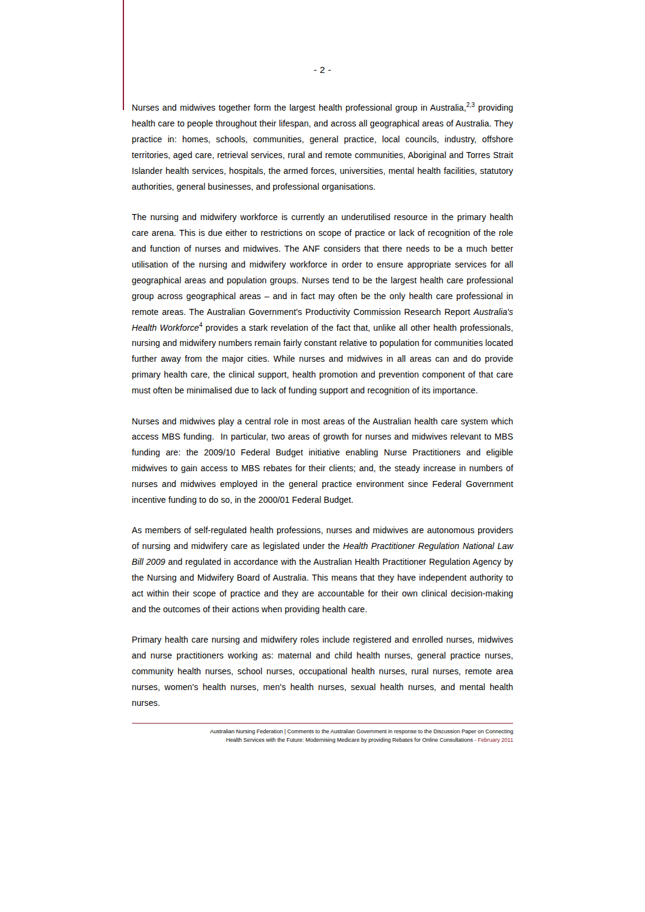- 2 -
Nurses and midwives together form the largest health professional group in Australia,2,3 providing health care to people throughout their lifespan, and across all geographical areas of Australia. They practice in: homes, schools, communities, general practice, local councils, industry, offshore territories, aged care, retrieval services, rural and remote communities, Aboriginal and Torres Strait Islander health services, hospitals, the armed forces, universities, mental health facilities, statutory authorities, general businesses, and professional organisations.
The nursing and midwifery workforce is currently an underutilised resource in the primary health care arena. This is due either to restrictions on scope of practice or lack of recognition of the role and function of nurses and midwives. The ANF considers that there needs to be a much better utilisation of the nursing and midwifery workforce in order to ensure appropriate services for all geographical areas and population groups. Nurses tend to be the largest health care professional group across geographical areas – and in fact may often be the only health care professional in remote areas. The Australian Government's Productivity Commission Research Report Australia's Health Workforce4 provides a stark revelation of the fact that, unlike all other health professionals, nursing and midwifery numbers remain fairly constant relative to population for communities located further away from the major cities. While nurses and midwives in all areas can and do provide primary health care, the clinical support, health promotion and prevention component of that care must often be minimalised due to lack of funding support and recognition of its importance.
Nurses and midwives play a central role in most areas of the Australian health care system which access MBS funding. In particular, two areas of growth for nurses and midwives relevant to MBS funding are: the 2009/10 Federal Budget initiative enabling Nurse Practitioners and eligible midwives to gain access to MBS rebates for their clients; and, the steady increase in numbers of nurses and midwives employed in the general practice environment since Federal Government incentive funding to do so, in the 2000/01 Federal Budget.
As members of self-regulated health professions, nurses and midwives are autonomous providers of nursing and midwifery care as legislated under the Health Practitioner Regulation National Law Bill 2009 and regulated in accordance with the Australian Health Practitioner Regulation Agency by the Nursing and Midwifery Board of Australia. This means that they have independent authority to act within their scope of practice and they are accountable for their own clinical decision-making and the outcomes of their actions when providing health care.
Primary health care nursing and midwifery roles include registered and enrolled nurses, midwives and nurse practitioners working as: maternal and child health nurses, general practice nurses, community health nurses, school nurses, occupational health nurses, rural nurses, remote area nurses, women's health nurses, men's health nurses, sexual health nurses, and mental health nurses.
Australian Nursing Federation | Comments to the Australian Government in response to the Discussion Paper on Connecting
Health Services with the Future: Modernising Medicare by providing Rebates for Online Consultations - February 2011